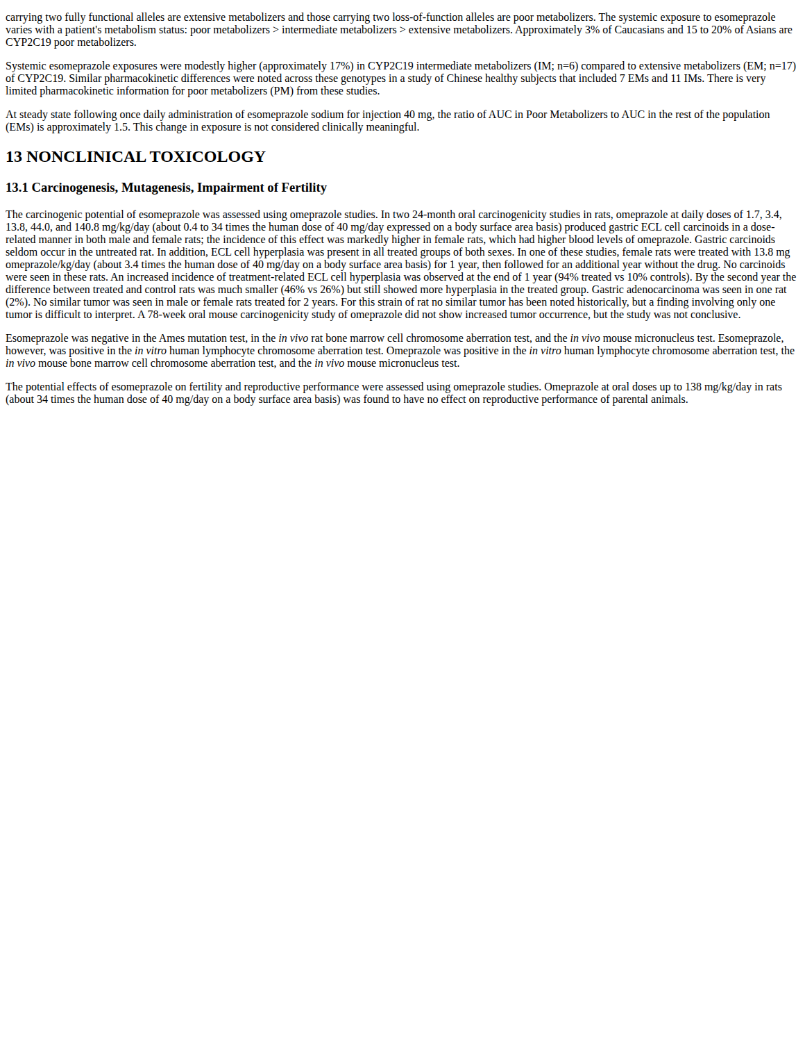carrying two fully functional alleles are extensive metabolizers and those carrying two loss-of-function alleles are poor metabolizers. The systemic exposure to esomeprazole varies with a patient's metabolism status: poor metabolizers > intermediate metabolizers > extensive metabolizers. Approximately 3% of Caucasians and 15 to 20% of Asians are CYP2C19 poor metabolizers.
Systemic esomeprazole exposures were modestly higher (approximately 17%) in CYP2C19 intermediate metabolizers (IM; n=6) compared to extensive metabolizers (EM; n=17) of CYP2C19. Similar pharmacokinetic differences were noted across these genotypes in a study of Chinese healthy subjects that included 7 EMs and 11 IMs. There is very limited pharmacokinetic information for poor metabolizers (PM) from these studies.
At steady state following once daily administration of esomeprazole sodium for injection 40 mg, the ratio of AUC in Poor Metabolizers to AUC in the rest of the population (EMs) is approximately 1.5. This change in exposure is not considered clinically meaningful.
13 NONCLINICAL TOXICOLOGY
13.1 Carcinogenesis, Mutagenesis, Impairment of Fertility
The carcinogenic potential of esomeprazole was assessed using omeprazole studies. In two 24-month oral carcinogenicity studies in rats, omeprazole at daily doses of 1.7, 3.4, 13.8, 44.0, and 140.8 mg/kg/day (about 0.4 to 34 times the human dose of 40 mg/day expressed on a body surface area basis) produced gastric ECL cell carcinoids in a dose-related manner in both male and female rats; the incidence of this effect was markedly higher in female rats, which had higher blood levels of omeprazole. Gastric carcinoids seldom occur in the untreated rat. In addition, ECL cell hyperplasia was present in all treated groups of both sexes. In one of these studies, female rats were treated with 13.8 mg omeprazole/kg/day (about 3.4 times the human dose of 40 mg/day on a body surface area basis) for 1 year, then followed for an additional year without the drug. No carcinoids were seen in these rats. An increased incidence of treatment-related ECL cell hyperplasia was observed at the end of 1 year (94% treated vs 10% controls). By the second year the difference between treated and control rats was much smaller (46% vs 26%) but still showed more hyperplasia in the treated group. Gastric adenocarcinoma was seen in one rat (2%). No similar tumor was seen in male or female rats treated for 2 years. For this strain of rat no similar tumor has been noted historically, but a finding involving only one tumor is difficult to interpret. A 78-week oral mouse carcinogenicity study of omeprazole did not show increased tumor occurrence, but the study was not conclusive.
Esomeprazole was negative in the Ames mutation test, in the in vivo rat bone marrow cell chromosome aberration test, and the in vivo mouse micronucleus test. Esomeprazole, however, was positive in the in vitro human lymphocyte chromosome aberration test. Omeprazole was positive in the in vitro human lymphocyte chromosome aberration test, the in vivo mouse bone marrow cell chromosome aberration test, and the in vivo mouse micronucleus test.
The potential effects of esomeprazole on fertility and reproductive performance were assessed using omeprazole studies. Omeprazole at oral doses up to 138 mg/kg/day in rats (about 34 times the human dose of 40 mg/day on a body surface area basis) was found to have no effect on reproductive performance of parental animals.